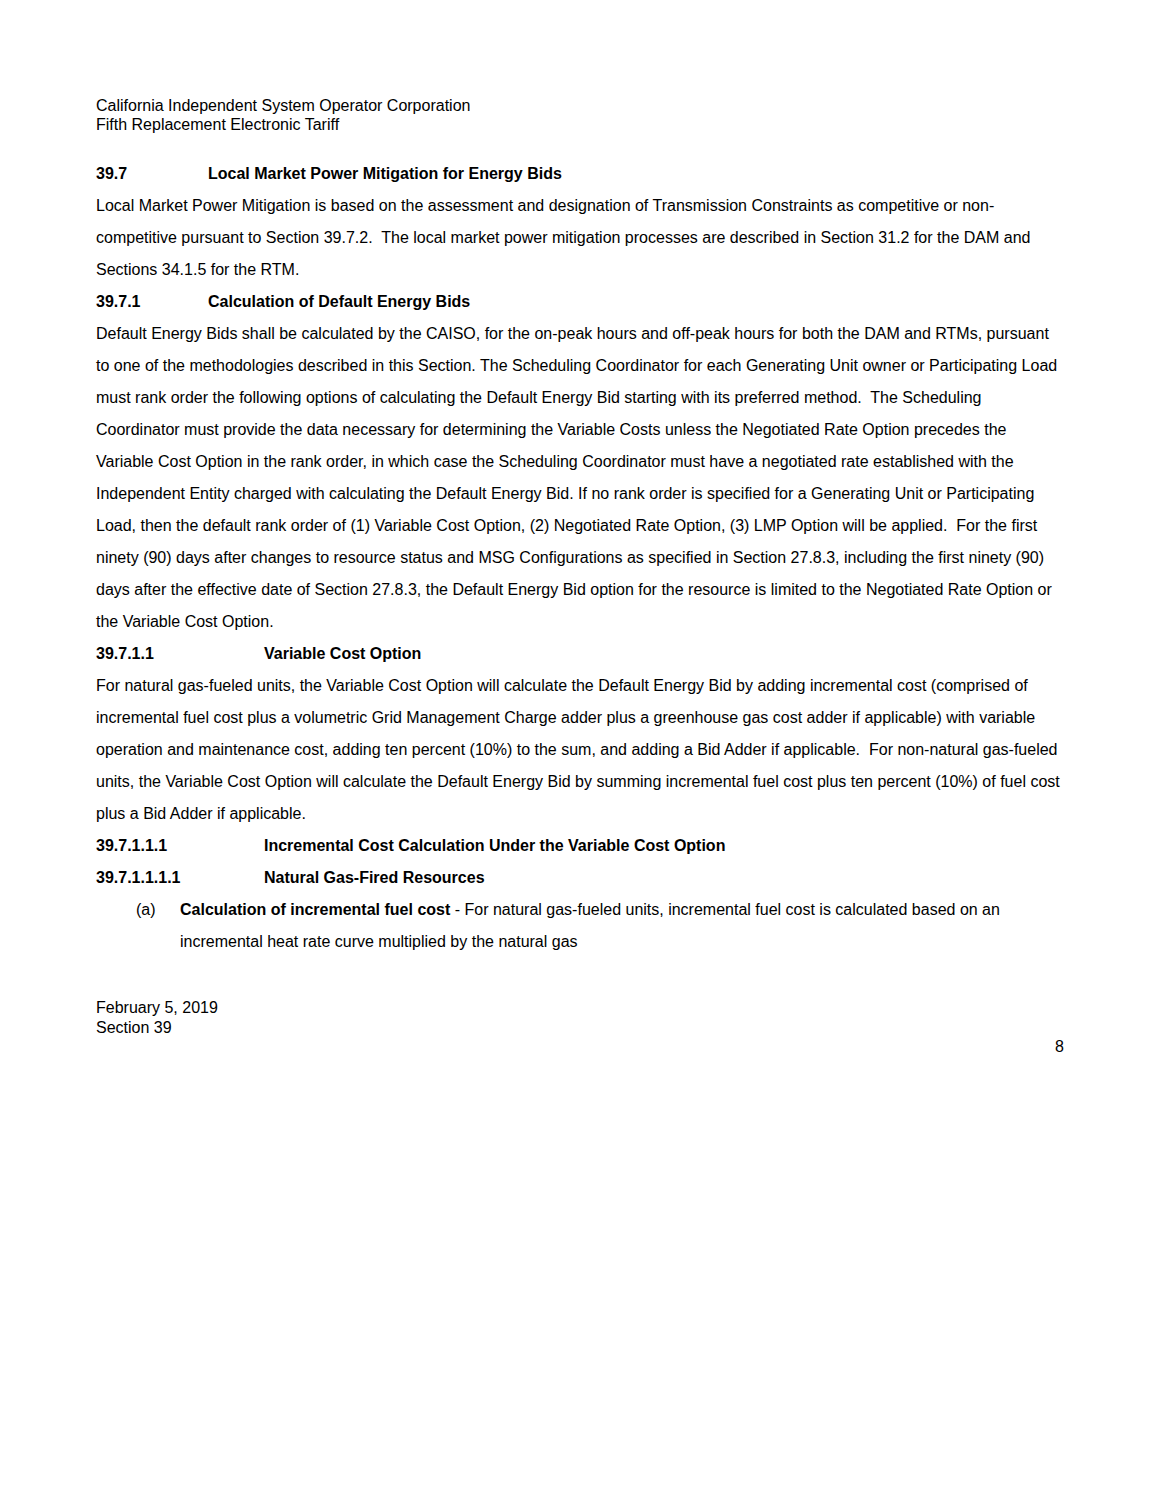California Independent System Operator Corporation
Fifth Replacement Electronic Tariff
39.7 Local Market Power Mitigation for Energy Bids
Local Market Power Mitigation is based on the assessment and designation of Transmission Constraints as competitive or non-competitive pursuant to Section 39.7.2. The local market power mitigation processes are described in Section 31.2 for the DAM and Sections 34.1.5 for the RTM.
39.7.1 Calculation of Default Energy Bids
Default Energy Bids shall be calculated by the CAISO, for the on-peak hours and off-peak hours for both the DAM and RTMs, pursuant to one of the methodologies described in this Section. The Scheduling Coordinator for each Generating Unit owner or Participating Load must rank order the following options of calculating the Default Energy Bid starting with its preferred method. The Scheduling Coordinator must provide the data necessary for determining the Variable Costs unless the Negotiated Rate Option precedes the Variable Cost Option in the rank order, in which case the Scheduling Coordinator must have a negotiated rate established with the Independent Entity charged with calculating the Default Energy Bid. If no rank order is specified for a Generating Unit or Participating Load, then the default rank order of (1) Variable Cost Option, (2) Negotiated Rate Option, (3) LMP Option will be applied. For the first ninety (90) days after changes to resource status and MSG Configurations as specified in Section 27.8.3, including the first ninety (90) days after the effective date of Section 27.8.3, the Default Energy Bid option for the resource is limited to the Negotiated Rate Option or the Variable Cost Option.
39.7.1.1 Variable Cost Option
For natural gas-fueled units, the Variable Cost Option will calculate the Default Energy Bid by adding incremental cost (comprised of incremental fuel cost plus a volumetric Grid Management Charge adder plus a greenhouse gas cost adder if applicable) with variable operation and maintenance cost, adding ten percent (10%) to the sum, and adding a Bid Adder if applicable. For non-natural gas-fueled units, the Variable Cost Option will calculate the Default Energy Bid by summing incremental fuel cost plus ten percent (10%) of fuel cost plus a Bid Adder if applicable.
39.7.1.1.1 Incremental Cost Calculation Under the Variable Cost Option
39.7.1.1.1.1 Natural Gas-Fired Resources
(a) Calculation of incremental fuel cost - For natural gas-fueled units, incremental fuel cost is calculated based on an incremental heat rate curve multiplied by the natural gas
February 5, 2019
Section 39
8